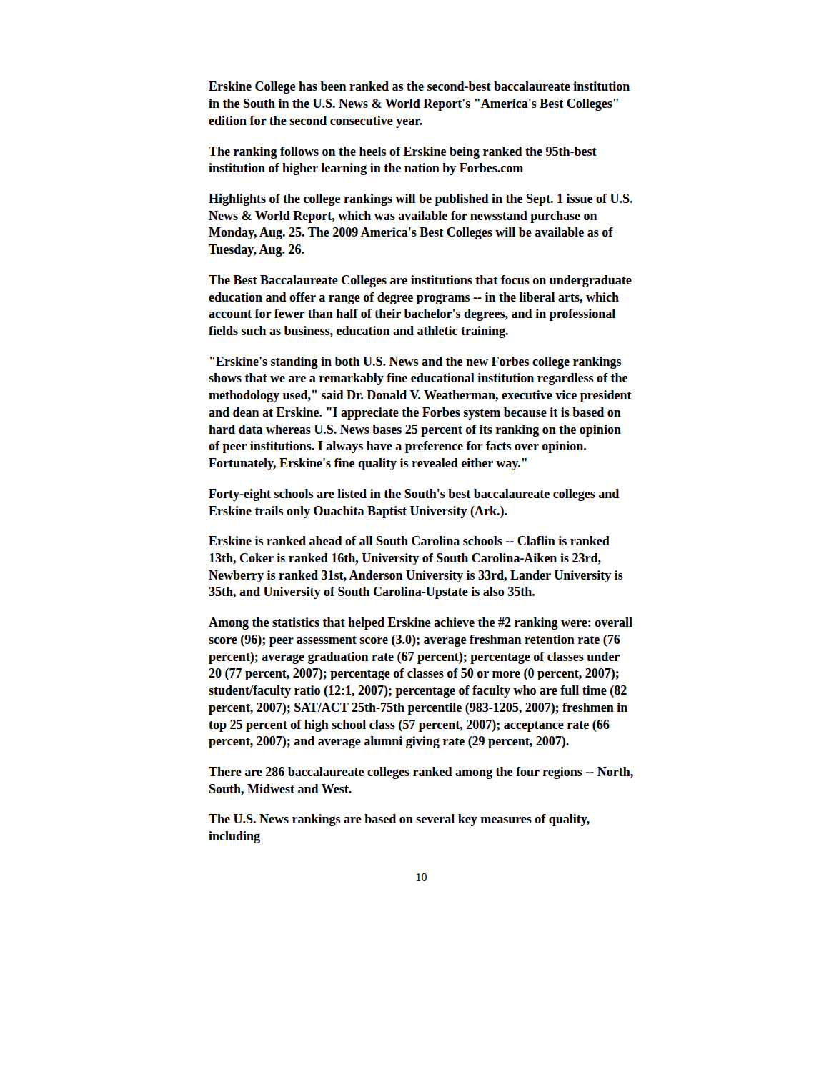Erskine College has been ranked as the second-best baccalaureate institution in the South in the U.S. News & World Report's "America's Best Colleges" edition for the second consecutive year.
The ranking follows on the heels of Erskine being ranked the 95th-best institution of higher learning in the nation by Forbes.com
Highlights of the college rankings will be published in the Sept. 1 issue of U.S. News & World Report, which was available for newsstand purchase on Monday, Aug. 25. The 2009 America's Best Colleges will be available as of Tuesday, Aug. 26.
The Best Baccalaureate Colleges are institutions that focus on undergraduate education and offer a range of degree programs -- in the liberal arts, which account for fewer than half of their bachelor's degrees, and in professional fields such as business, education and athletic training.
"Erskine's standing in both U.S. News and the new Forbes college rankings shows that we are a remarkably fine educational institution regardless of the methodology used," said Dr. Donald V. Weatherman, executive vice president and dean at Erskine. "I appreciate the Forbes system because it is based on hard data whereas U.S. News bases 25 percent of its ranking on the opinion of peer institutions. I always have a preference for facts over opinion. Fortunately, Erskine's fine quality is revealed either way."
Forty-eight schools are listed in the South's best baccalaureate colleges and Erskine trails only Ouachita Baptist University (Ark.).
Erskine is ranked ahead of all South Carolina schools -- Claflin is ranked 13th, Coker is ranked 16th, University of South Carolina-Aiken is 23rd, Newberry is ranked 31st, Anderson University is 33rd, Lander University is 35th, and University of South Carolina-Upstate is also 35th.
Among the statistics that helped Erskine achieve the #2 ranking were: overall score (96); peer assessment score (3.0); average freshman retention rate (76 percent); average graduation rate (67 percent); percentage of classes under 20 (77 percent, 2007); percentage of classes of 50 or more (0 percent, 2007); student/faculty ratio (12:1, 2007); percentage of faculty who are full time (82 percent, 2007); SAT/ACT 25th-75th percentile (983-1205, 2007); freshmen in top 25 percent of high school class (57 percent, 2007); acceptance rate (66 percent, 2007); and average alumni giving rate (29 percent, 2007).
There are 286 baccalaureate colleges ranked among the four regions -- North, South, Midwest and West.
The U.S. News rankings are based on several key measures of quality, including
10